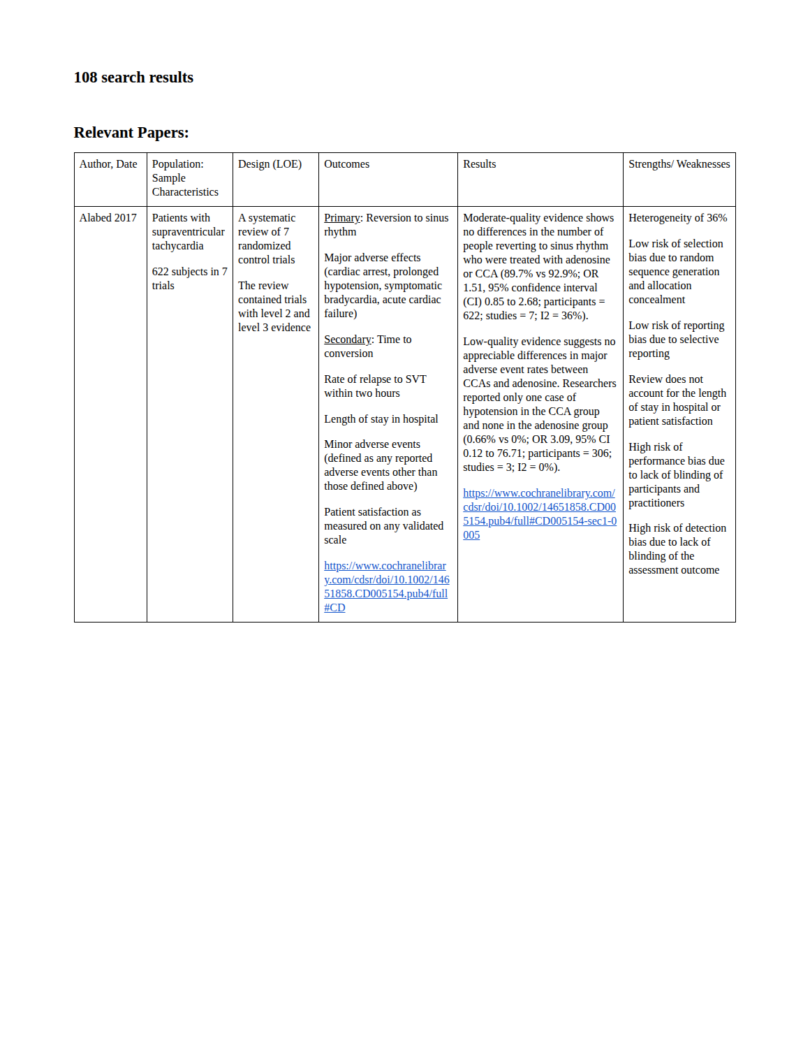108 search results
Relevant Papers:
| Author, Date | Population: Sample Characteristics | Design (LOE) | Outcomes | Results | Strengths/ Weaknesses |
| --- | --- | --- | --- | --- | --- |
| Alabed 2017 | Patients with supraventricular tachycardia 622 subjects in 7 trials | A systematic review of 7 randomized control trials The review contained trials with level 2 and level 3 evidence | Primary : Reversion to sinus rhythm Major adverse effects (cardiac arrest, prolonged hypotension, symptomatic bradycardia, acute cardiac failure) Secondary : Time to conversion Rate of relapse to SVT within two hours Length of stay in hospital Minor adverse events (defined as any reported adverse events other than those defined above) Patient satisfaction as measured on any validated scale https://www.cochranelibrary.com/cdsr/doi/10.1002/14651858.CD005154.pub4/full#CD | Moderate‑quality evidence shows no differences in the number of people reverting to sinus rhythm who were treated with adenosine or CCA (89.7% vs 92.9%; OR 1.51, 95% confidence interval (CI) 0.85 to 2.68; participants = 622; studies = 7; I2 = 36%). Low‑quality evidence suggests no appreciable differences in major adverse event rates between CCAs and adenosine. Researchers reported only one case of hypotension in the CCA group and none in the adenosine group (0.66% vs 0%; OR 3.09, 95% CI 0.12 to 76.71; participants = 306; studies = 3; I2 = 0%). https://www.cochranelibrary.com/cdsr/doi/10.1002/14651858.CD005154.pub4/full#CD005154-sec1-0005 | Heterogeneity of 36% Low risk of selection bias due to random sequence generation and allocation concealment Low risk of reporting bias due to selective reporting Review does not account for the length of stay in hospital or patient satisfaction High risk of performance bias due to lack of blinding of participants and practitioners High risk of detection bias due to lack of blinding of the assessment outcome |